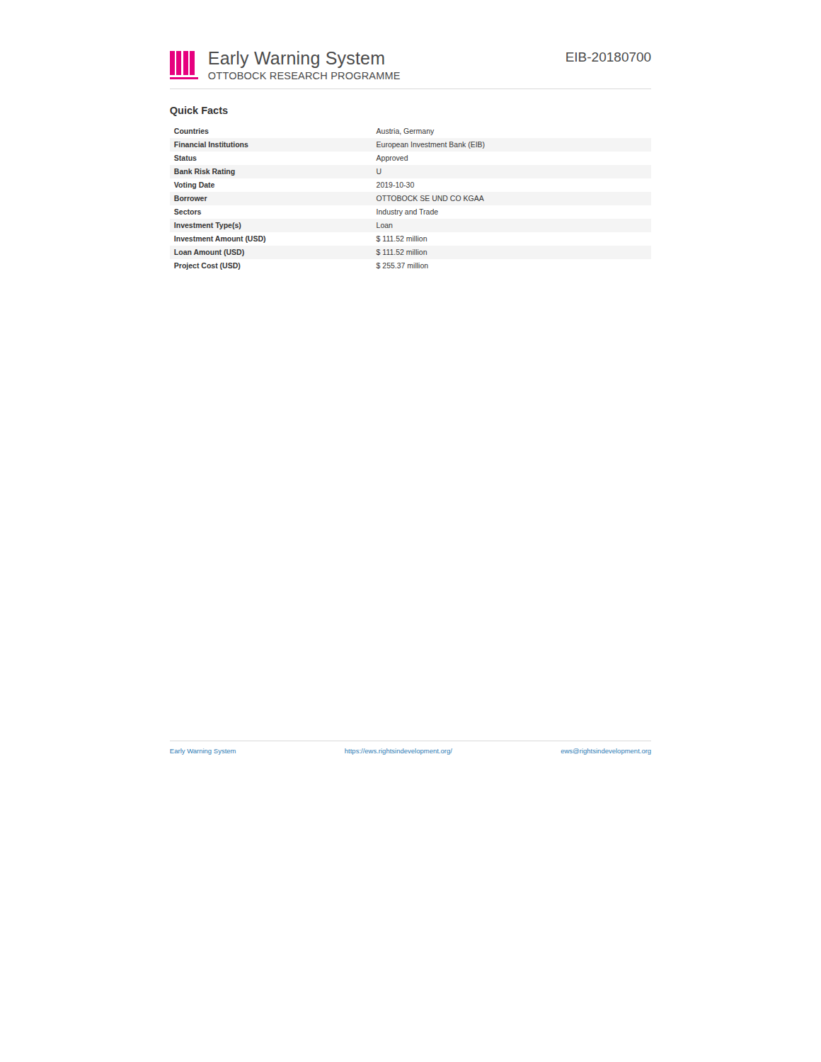Early Warning System
OTTOBOCK RESEARCH PROGRAMME
EIB-20180700
Quick Facts
| Countries | Austria, Germany |
| Financial Institutions | European Investment Bank (EIB) |
| Status | Approved |
| Bank Risk Rating | U |
| Voting Date | 2019-10-30 |
| Borrower | OTTOBOCK SE UND CO KGAA |
| Sectors | Industry and Trade |
| Investment Type(s) | Loan |
| Investment Amount (USD) | $ 111.52 million |
| Loan Amount (USD) | $ 111.52 million |
| Project Cost (USD) | $ 255.37 million |
Early Warning System
https://ews.rightsindevelopment.org/
ews@rightsindevelopment.org